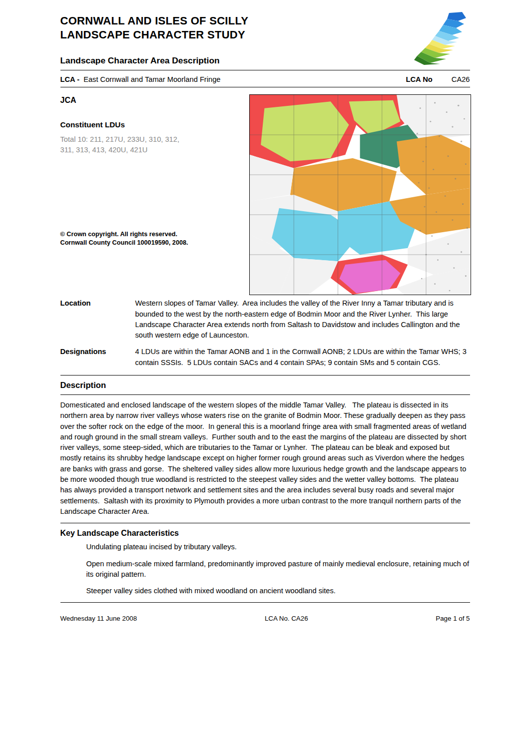CORNWALL AND ISLES OF SCILLY
LANDSCAPE CHARACTER STUDY
Landscape Character Area Description
LCA - East Cornwall and Tamar Moorland Fringe
LCA No CA26
JCA
Constituent LDUs
Total 10: 211, 217U, 233U, 310, 312,
311, 313, 413, 420U, 421U
© Crown copyright. All rights reserved.
Cornwall County Council 100019590, 2008.
| Location | Western slopes of Tamar Valley. Area includes the valley of the River Inny a Tamar tributary and is bounded to the west by the north-eastern edge of Bodmin Moor and the River Lynher. This large Landscape Character Area extends north from Saltash to Davidstow and includes Callington and the south western edge of Launceston. |
| Designations | 4 LDUs are within the Tamar AONB and 1 in the Cornwall AONB; 2 LDUs are within the Tamar WHS; 3 contain SSSIs. 5 LDUs contain SACs and 4 contain SPAs; 9 contain SMs and 5 contain CGS. |
Description
Domesticated and enclosed landscape of the western slopes of the middle Tamar Valley. The plateau is dissected in its northern area by narrow river valleys whose waters rise on the granite of Bodmin Moor. These gradually deepen as they pass over the softer rock on the edge of the moor. In general this is a moorland fringe area with small fragmented areas of wetland and rough ground in the small stream valleys. Further south and to the east the margins of the plateau are dissected by short river valleys, some steep-sided, which are tributaries to the Tamar or Lynher. The plateau can be bleak and exposed but mostly retains its shrubby hedge landscape except on higher former rough ground areas such as Viverdon where the hedges are banks with grass and gorse. The sheltered valley sides allow more luxurious hedge growth and the landscape appears to be more wooded though true woodland is restricted to the steepest valley sides and the wetter valley bottoms. The plateau has always provided a transport network and settlement sites and the area includes several busy roads and several major settlements. Saltash with its proximity to Plymouth provides a more urban contrast to the more tranquil northern parts of the Landscape Character Area.
Key Landscape Characteristics
Undulating plateau incised by tributary valleys.
Open medium-scale mixed farmland, predominantly improved pasture of mainly medieval enclosure, retaining much of its original pattern.
Steeper valley sides clothed with mixed woodland on ancient woodland sites.
Wednesday 11 June 2008
LCA No. CA26
Page 1 of 5